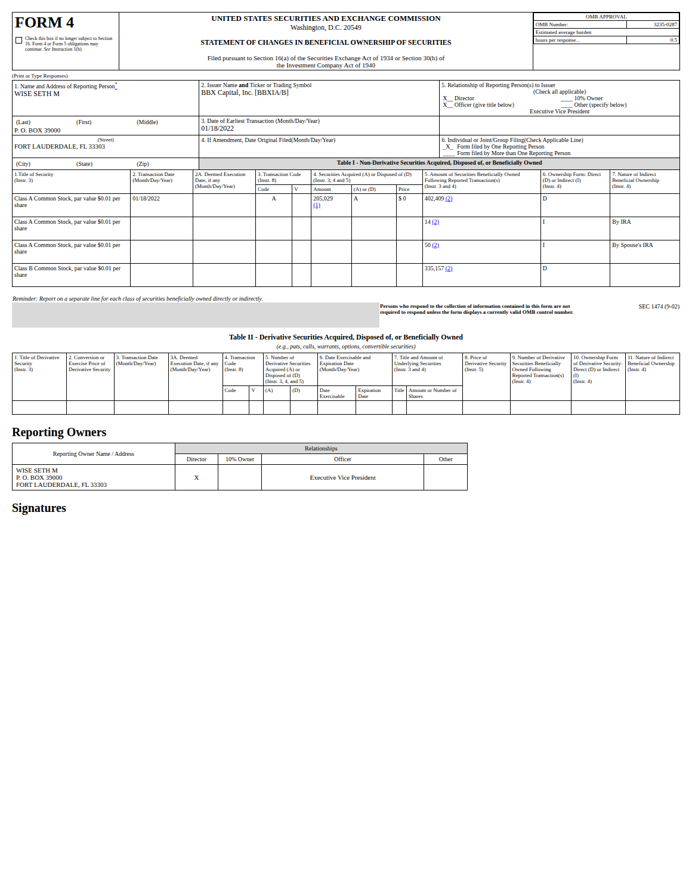| FORM 4 / / Check this box if no longer subject to Section 16. Form 4 or Form 5 obligations may continue. See Instruction 1(b). / | UNITED STATES SECURITIES AND EXCHANGE COMMISSION Washington, D.C. 20549 STATEMENT OF CHANGES IN BENEFICIAL OWNERSHIP OF SECURITIES Filed pursuant to Section 16(a) of the Securities Exchange Act of 1934 or Section 30(h) of the Investment Company Act of 1940 | / OMB APPROVAL / / OMB Number: / 3235-0287 / / Estimated average burden / / hours per response... / 0.5 / |
(Print or Type Responses)
| 1. Name and Address of Reporting Person * WISE SETH M | 2. Issuer Name and Ticker or Trading Symbol BBX Capital, Inc. [BBXIA/B] | 5. Relationship of Reporting Person(s) to Issuer (Check all applicable) / X__ Director / ____ 10% Owner / / X__ Officer (give title below) / ____ Other (specify below) / Executive Vice President |
| / (Last) / (First) / (Middle) / P. O. BOX 39000 | 3. Date of Earliest Transaction (Month/Day/Year) 01/18/2022 | |
| (Street) FORT LAUDERDALE, FL 33303 | 4. If Amendment, Date Original Filed(Month/Day/Year) | 6. Individual or Joint/Group Filing(Check Applicable Line) / _X_ / Form filed by One Reporting Person / / ____ / Form filed by More than One Reporting Person / |
| / (City) / (State) / (Zip) / | Table I - Non-Derivative Securities Acquired, Disposed of, or Beneficially Owned |
| 1.Title of Security (Instr. 3) | 2. Transaction Date (Month/Day/Year) | 2A. Deemed Execution Date, if any (Month/Day/Year) | 3. Transaction Code (Instr. 8) | 4. Securities Acquired (A) or Disposed of (D) (Instr. 3, 4 and 5) | 5. Amount of Securities Beneficially Owned Following Reported Transaction(s) (Instr. 3 and 4) | 6. Ownership Form: Direct (D) or Indirect (I) (Instr. 4) | 7. Nature of Indirect Beneficial Ownership (Instr. 4) |
| --- | --- | --- | --- | --- | --- | --- | --- |
| Code | V | Amount | (A) or (D) | Price |
| Class A Common Stock, par value $0.01 per share | 01/18/2022 | | A | | 205,029 (1) | A | $ 0 | 402,409 (2) | D | |
| Class A Common Stock, par value $0.01 per share | | | | | | | | 14 (2) | I | By IRA |
| Class A Common Stock, par value $0.01 per share | | | | | | | | 50 (2) | I | By Spouse's IRA |
| Class B Common Stock, par value $0.01 per share | | | | | | | | 335,157 (2) | D | |
| Reminder: Report on a separate line for each class of securities beneficially owned directly or indirectly. | |
| | Persons who respond to the collection of information contained in this form are not required to respond unless the form displays a currently valid OMB control number. | SEC 1474 (9-02) |
Table II - Derivative Securities Acquired, Disposed of, or Beneficially Owned
(e.g., puts, calls, warrants, options, convertible securities)
| 1. Title of Derivative Security (Instr. 3) | 2. Conversion or Exercise Price of Derivative Security | 3. Transaction Date (Month/Day/Year) | 3A. Deemed Execution Date, if any (Month/Day/Year) | 4. Transaction Code (Instr. 8) | 5. Number of Derivative Securities Acquired (A) or Disposed of (D) (Instr. 3, 4, and 5) | 6. Date Exercisable and Expiration Date (Month/Day/Year) | 7. Title and Amount of Underlying Securities (Instr. 3 and 4) | 8. Price of Derivative Security (Instr. 5) | 9. Number of Derivative Securities Beneficially Owned Following Reported Transaction(s) (Instr. 4) | 10. Ownership Form of Derivative Security: Direct (D) or Indirect (I) (Instr. 4) | 11. Nature of Indirect Beneficial Ownership (Instr. 4) |
| --- | --- | --- | --- | --- | --- | --- | --- | --- | --- | --- | --- |
| Code | V | (A) | (D) | Date Exercisable | Expiration Date | Title | Amount or Number of Shares |
Reporting Owners
| Reporting Owner Name / Address | Relationships |
| --- | --- |
| Director | 10% Owner | Officer | Other |
| WISE SETH M P. O. BOX 39000 FORT LAUDERDALE, FL 33303 | X | | Executive Vice President | |
Signatures